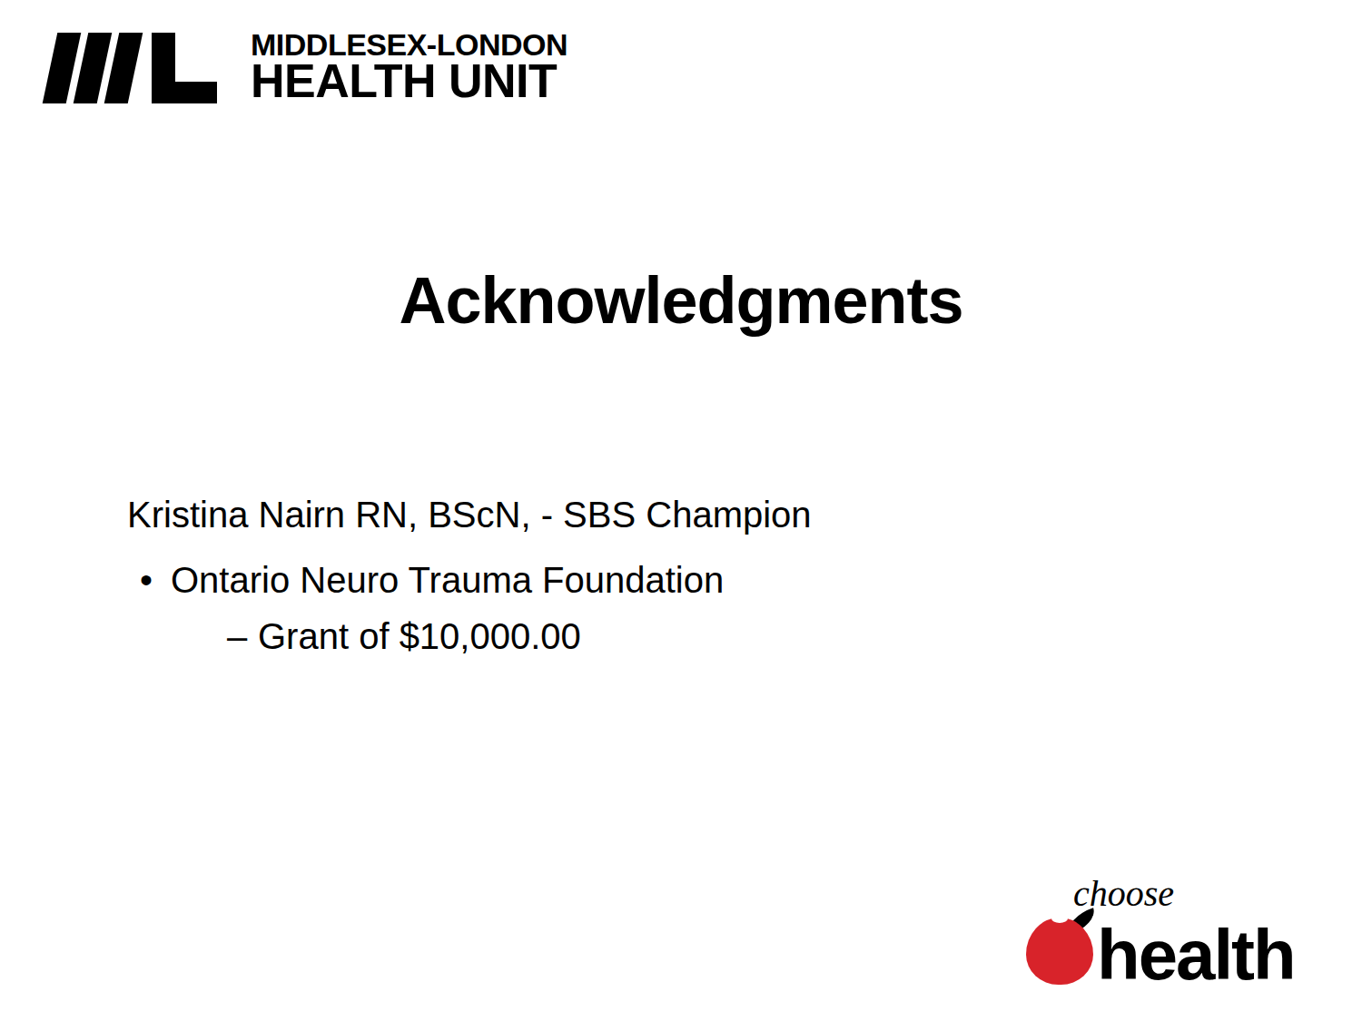MIDDLESEX-LONDON HEALTH UNIT
Acknowledgments
Kristina Nairn RN, BScN, - SBS Champion
Ontario Neuro Trauma Foundation
Grant of $10,000.00
choose health